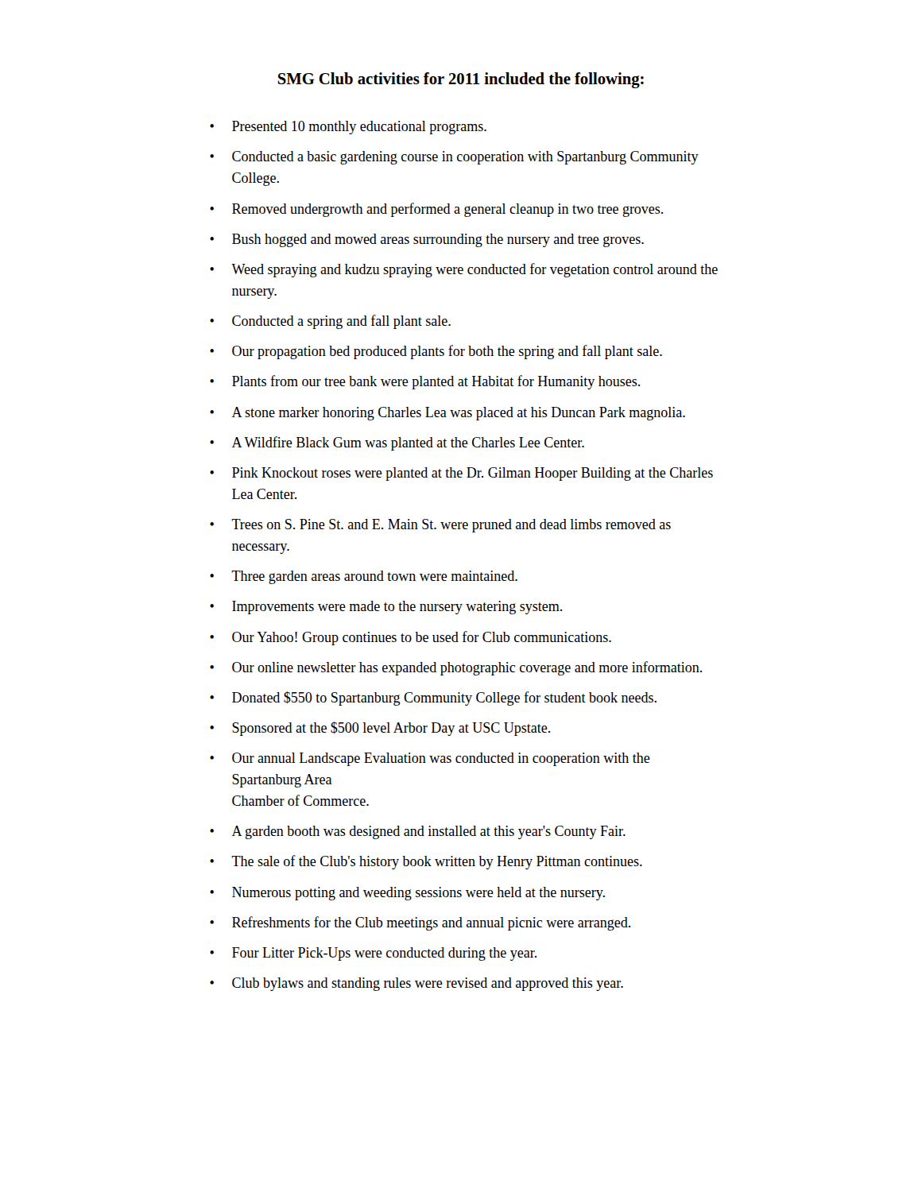SMG Club activities for 2011 included the following:
Presented 10 monthly educational programs.
Conducted a basic gardening course in cooperation with Spartanburg Community College.
Removed undergrowth and performed a general cleanup in two tree groves.
Bush hogged and mowed areas surrounding the nursery and tree groves.
Weed spraying and kudzu spraying were conducted for vegetation control around the nursery.
Conducted a spring and fall plant sale.
Our propagation bed produced plants for both the spring and fall plant sale.
Plants from our tree bank were planted at Habitat for Humanity houses.
A stone marker honoring Charles Lea was placed at his Duncan Park magnolia.
A Wildfire Black Gum was planted at the Charles Lee Center.
Pink Knockout roses were planted at the Dr. Gilman Hooper Building at the Charles Lea Center.
Trees on S. Pine St. and E. Main St. were pruned and dead limbs removed as necessary.
Three garden areas around town were maintained.
Improvements were made to the nursery watering system.
Our Yahoo! Group continues to be used for Club communications.
Our online newsletter has expanded photographic coverage and more information.
Donated $550 to Spartanburg Community College for student book needs.
Sponsored at the $500 level Arbor Day at USC Upstate.
Our annual Landscape Evaluation was conducted in cooperation with the Spartanburg AreaChamber of Commerce.
A garden booth was designed and installed at this year's County Fair.
The sale of the Club's history book written by Henry Pittman continues.
Numerous potting and weeding sessions were held at the nursery.
Refreshments for the Club meetings and annual picnic were arranged.
Four Litter Pick-Ups were conducted during the year.
Club bylaws and standing rules were revised and approved this year.